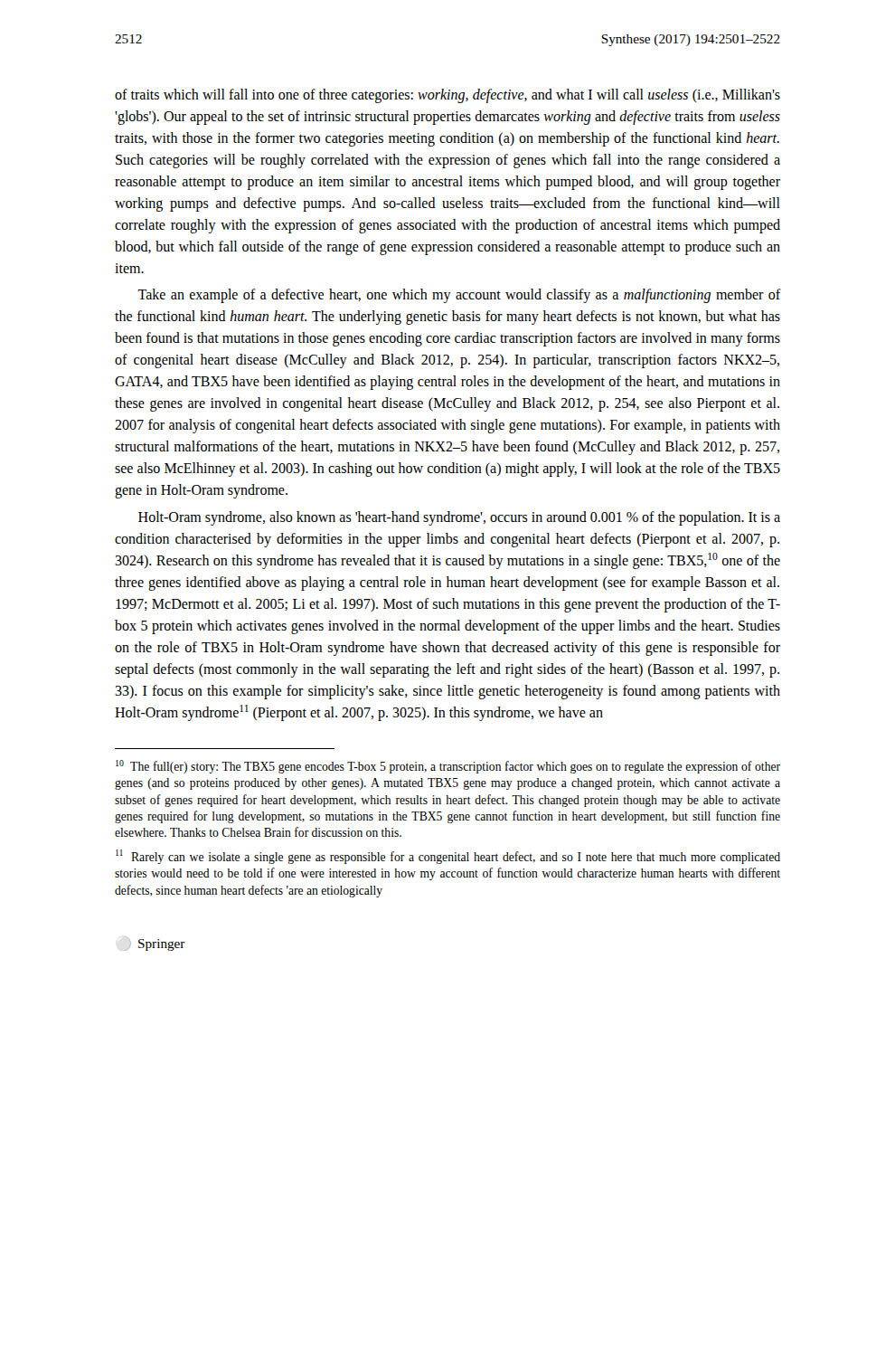2512 Synthese (2017) 194:2501–2522
of traits which will fall into one of three categories: working, defective, and what I will call useless (i.e., Millikan's 'globs'). Our appeal to the set of intrinsic structural properties demarcates working and defective traits from useless traits, with those in the former two categories meeting condition (a) on membership of the functional kind heart. Such categories will be roughly correlated with the expression of genes which fall into the range considered a reasonable attempt to produce an item similar to ancestral items which pumped blood, and will group together working pumps and defective pumps. And so-called useless traits—excluded from the functional kind—will correlate roughly with the expression of genes associated with the production of ancestral items which pumped blood, but which fall outside of the range of gene expression considered a reasonable attempt to produce such an item.
Take an example of a defective heart, one which my account would classify as a malfunctioning member of the functional kind human heart. The underlying genetic basis for many heart defects is not known, but what has been found is that mutations in those genes encoding core cardiac transcription factors are involved in many forms of congenital heart disease (McCulley and Black 2012, p. 254). In particular, transcription factors NKX2–5, GATA4, and TBX5 have been identified as playing central roles in the development of the heart, and mutations in these genes are involved in congenital heart disease (McCulley and Black 2012, p. 254, see also Pierpont et al. 2007 for analysis of congenital heart defects associated with single gene mutations). For example, in patients with structural malformations of the heart, mutations in NKX2–5 have been found (McCulley and Black 2012, p. 257, see also McElhinney et al. 2003). In cashing out how condition (a) might apply, I will look at the role of the TBX5 gene in Holt-Oram syndrome.
Holt-Oram syndrome, also known as 'heart-hand syndrome', occurs in around 0.001 % of the population. It is a condition characterised by deformities in the upper limbs and congenital heart defects (Pierpont et al. 2007, p. 3024). Research on this syndrome has revealed that it is caused by mutations in a single gene: TBX5,10 one of the three genes identified above as playing a central role in human heart development (see for example Basson et al. 1997; McDermott et al. 2005; Li et al. 1997). Most of such mutations in this gene prevent the production of the T-box 5 protein which activates genes involved in the normal development of the upper limbs and the heart. Studies on the role of TBX5 in Holt-Oram syndrome have shown that decreased activity of this gene is responsible for septal defects (most commonly in the wall separating the left and right sides of the heart) (Basson et al. 1997, p. 33). I focus on this example for simplicity's sake, since little genetic heterogeneity is found among patients with Holt-Oram syndrome11 (Pierpont et al. 2007, p. 3025). In this syndrome, we have an
10 The full(er) story: The TBX5 gene encodes T-box 5 protein, a transcription factor which goes on to regulate the expression of other genes (and so proteins produced by other genes). A mutated TBX5 gene may produce a changed protein, which cannot activate a subset of genes required for heart development, which results in heart defect. This changed protein though may be able to activate genes required for lung development, so mutations in the TBX5 gene cannot function in heart development, but still function fine elsewhere. Thanks to Chelsea Brain for discussion on this.
11 Rarely can we isolate a single gene as responsible for a congenital heart defect, and so I note here that much more complicated stories would need to be told if one were interested in how my account of function would characterize human hearts with different defects, since human heart defects 'are an etiologically
⚪ Springer